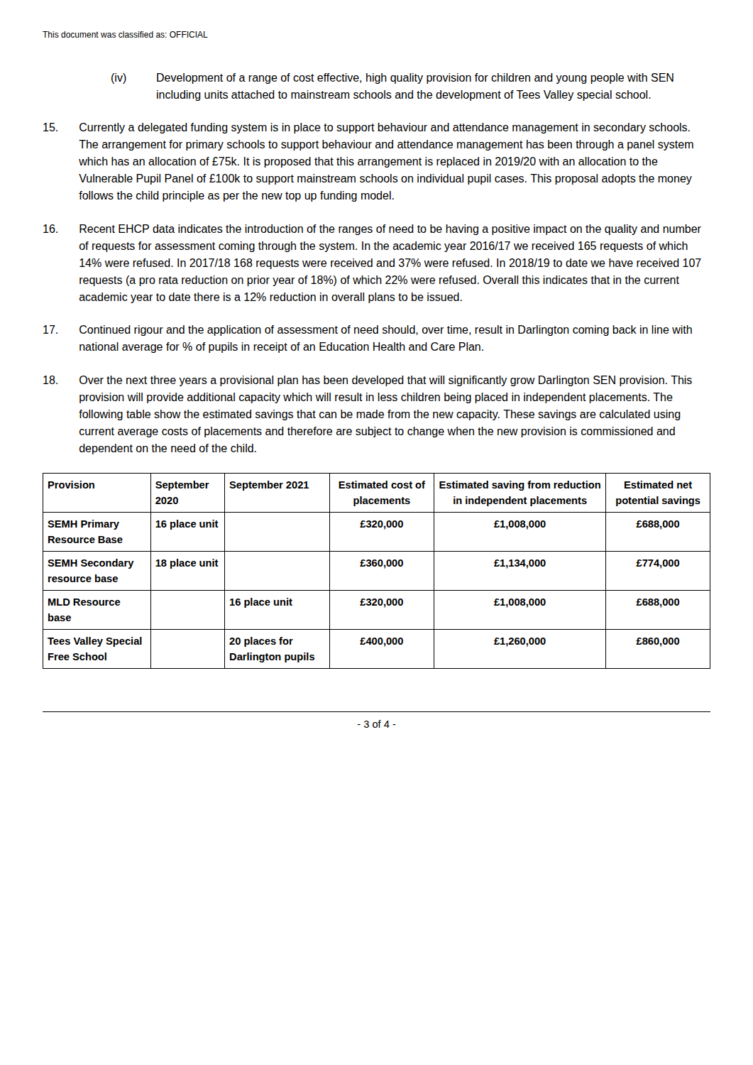This document was classified as: OFFICIAL
(iv) Development of a range of cost effective, high quality provision for children and young people with SEN including units attached to mainstream schools and the development of Tees Valley special school.
15. Currently a delegated funding system is in place to support behaviour and attendance management in secondary schools. The arrangement for primary schools to support behaviour and attendance management has been through a panel system which has an allocation of £75k. It is proposed that this arrangement is replaced in 2019/20 with an allocation to the Vulnerable Pupil Panel of £100k to support mainstream schools on individual pupil cases. This proposal adopts the money follows the child principle as per the new top up funding model.
16. Recent EHCP data indicates the introduction of the ranges of need to be having a positive impact on the quality and number of requests for assessment coming through the system. In the academic year 2016/17 we received 165 requests of which 14% were refused. In 2017/18 168 requests were received and 37% were refused. In 2018/19 to date we have received 107 requests (a pro rata reduction on prior year of 18%) of which 22% were refused. Overall this indicates that in the current academic year to date there is a 12% reduction in overall plans to be issued.
17. Continued rigour and the application of assessment of need should, over time, result in Darlington coming back in line with national average for % of pupils in receipt of an Education Health and Care Plan.
18. Over the next three years a provisional plan has been developed that will significantly grow Darlington SEN provision. This provision will provide additional capacity which will result in less children being placed in independent placements. The following table show the estimated savings that can be made from the new capacity. These savings are calculated using current average costs of placements and therefore are subject to change when the new provision is commissioned and dependent on the need of the child.
| Provision | September 2020 | September 2021 | Estimated cost of placements | Estimated saving from reduction in independent placements | Estimated net potential savings |
| --- | --- | --- | --- | --- | --- |
| SEMH Primary Resource Base | 16 place unit | | £320,000 | £1,008,000 | £688,000 |
| SEMH Secondary resource base | 18 place unit | | £360,000 | £1,134,000 | £774,000 |
| MLD Resource base | | 16 place unit | £320,000 | £1,008,000 | £688,000 |
| Tees Valley Special Free School | | 20 places for Darlington pupils | £400,000 | £1,260,000 | £860,000 |
- 3 of 4 -